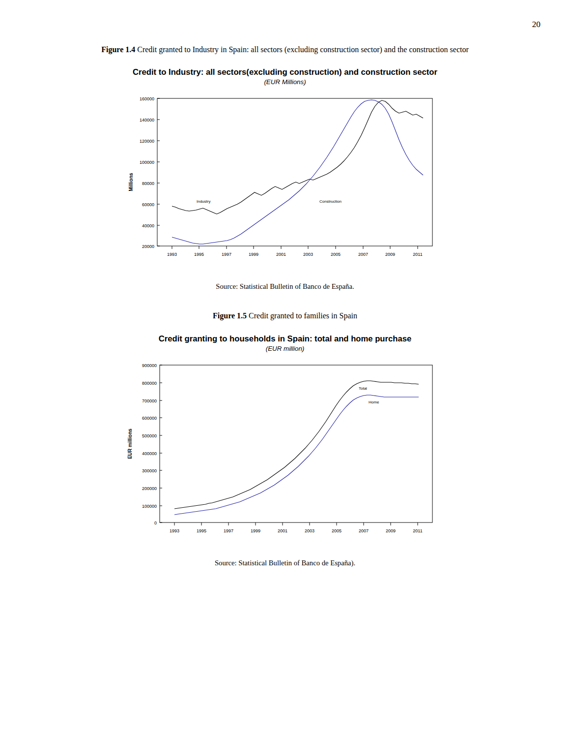20
Figure 1.4 Credit granted to Industry in Spain: all sectors (excluding construction sector) and the construction sector
Credit to Industry: all sectors(excluding construction) and construction sector
(EUR Millions)
Millions 160000 140000 120000 100000 80000 60000 40000 20000 1993 1995 1997 1999 2001 2003 2005 2007 2009 2011 Industry Construction
Source: Statistical Bulletin of Banco de España.
Figure 1.5 Credit granted to families in Spain
Credit granting to households in Spain: total and home purchase
(EUR million)
EUR millions 900000 800000 700000 600000 500000 400000 300000 200000 100000 0 1993 1995 1997 1999 2001 2003 2005 2007 2009 2011 Total Home
Source: Statistical Bulletin of Banco de España).